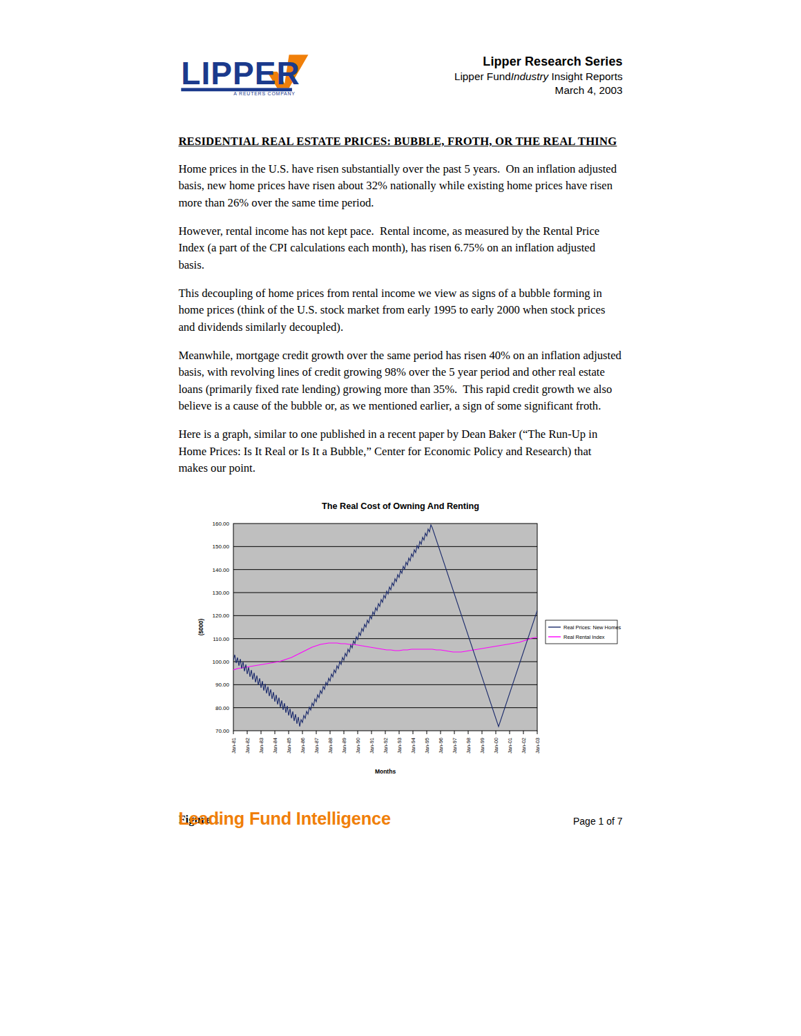LIPPER A REUTERS COMPANY
Lipper Research Series
Lipper FundIndustry Insight Reports
March 4, 2003
RESIDENTIAL REAL ESTATE PRICES: BUBBLE, FROTH, OR THE REAL THING
Home prices in the U.S. have risen substantially over the past 5 years. On an inflation adjusted basis, new home prices have risen about 32% nationally while existing home prices have risen more than 26% over the same time period.
However, rental income has not kept pace. Rental income, as measured by the Rental Price Index (a part of the CPI calculations each month), has risen 6.75% on an inflation adjusted basis.
This decoupling of home prices from rental income we view as signs of a bubble forming in home prices (think of the U.S. stock market from early 1995 to early 2000 when stock prices and dividends similarly decoupled).
Meanwhile, mortgage credit growth over the same period has risen 40% on an inflation adjusted basis, with revolving lines of credit growing 98% over the 5 year period and other real estate loans (primarily fixed rate lending) growing more than 35%. This rapid credit growth we also believe is a cause of the bubble or, as we mentioned earlier, a sign of some significant froth.
Here is a graph, similar to one published in a recent paper by Dean Baker (“The Run-Up in Home Prices: Is It Real or Is It a Bubble,” Center for Economic Policy and Research) that makes our point.
The Real Cost of Owning And Renting
160.00 150.00 140.00 130.00 120.00 110.00 100.00 90.00 80.00 70.00 ($000) Jan-81 Jan-82 Jan-83 Jan-84 Jan-85 Jan-86 Jan-87 Jan-88 Jan-89 Jan-90 Jan-91 Jan-92 Jan-93 Jan-94 Jan-95 Jan-96 Jan-97 Jan-98 Jan-99 Jan-00 Jan-01 Jan-02 Jan-03 Months Real Prices: New Homes Real Rental Index
Figure 1
Leading Fund Intelligence
Page 1 of 7